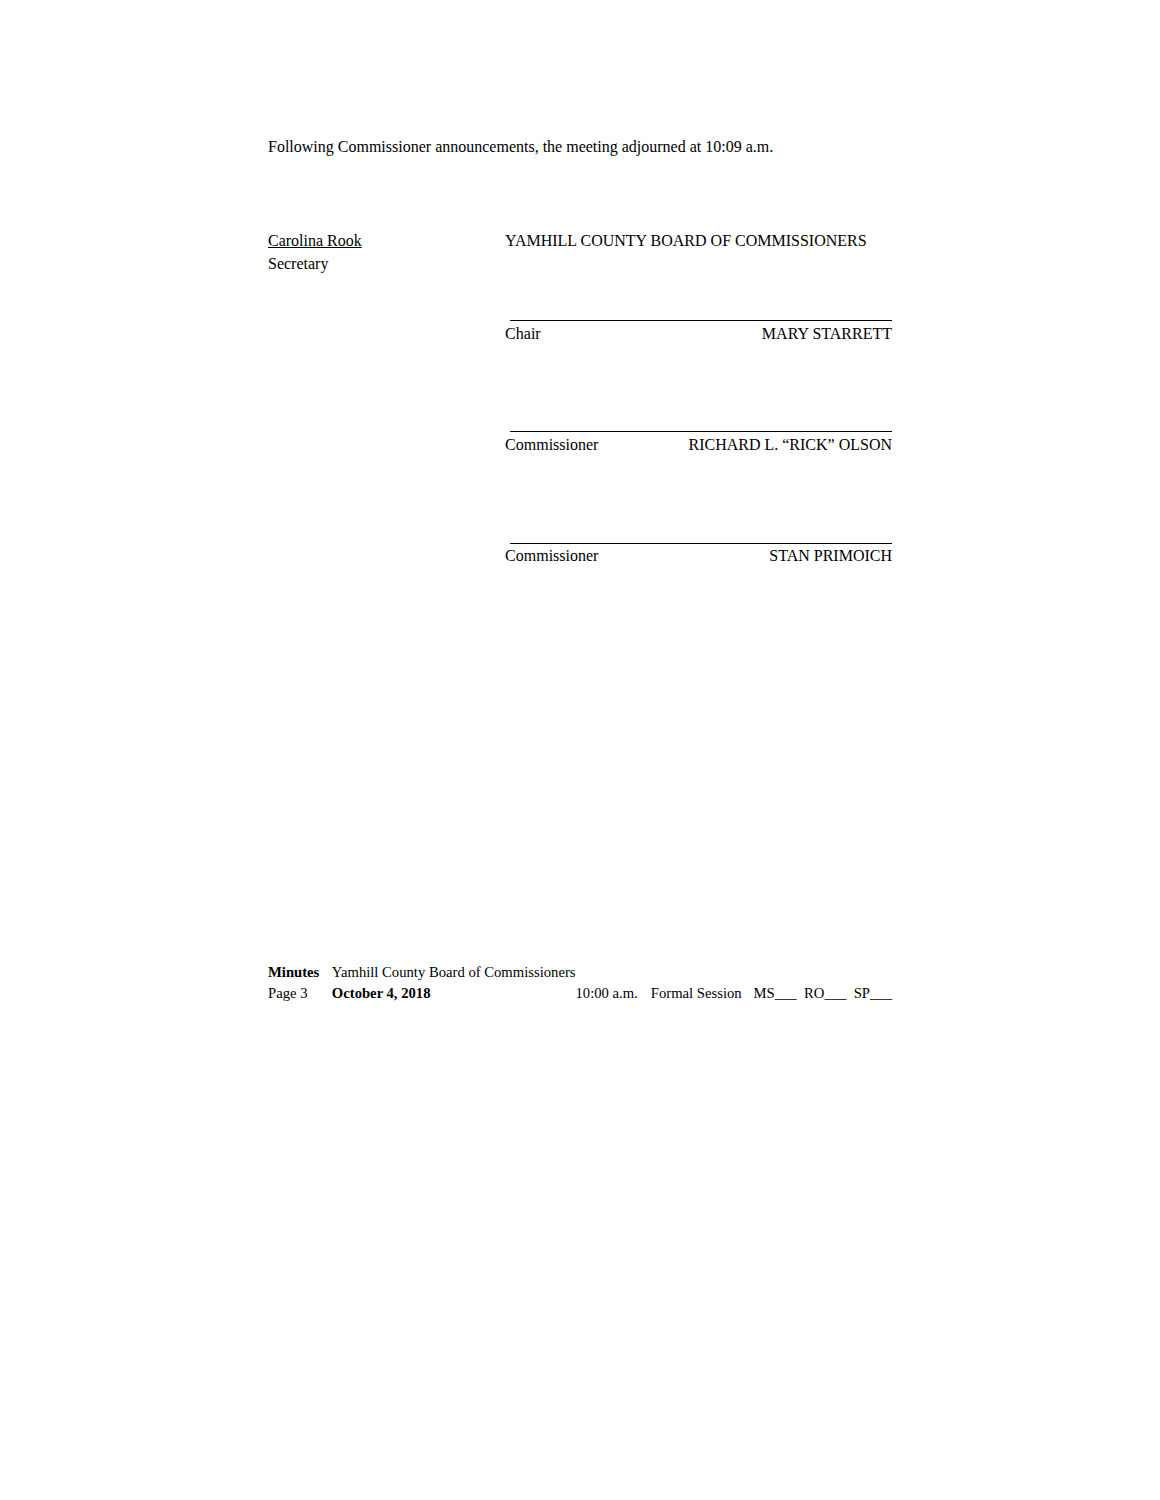Following Commissioner announcements, the meeting adjourned at 10:09 a.m.
| Carolina Rook Secretary | YAMHILL COUNTY BOARD OF COMMISSIONERS Chair MARY STARRETT Commissioner RICHARD L. “RICK” OLSON Commissioner STAN PRIMOICH |
| Minutes | Yamhill County Board of Commissioners | | | |
| Page 3 | October 4, 2018 | 10:00 a.m. | Formal Session | MS___ RO___ SP___ |